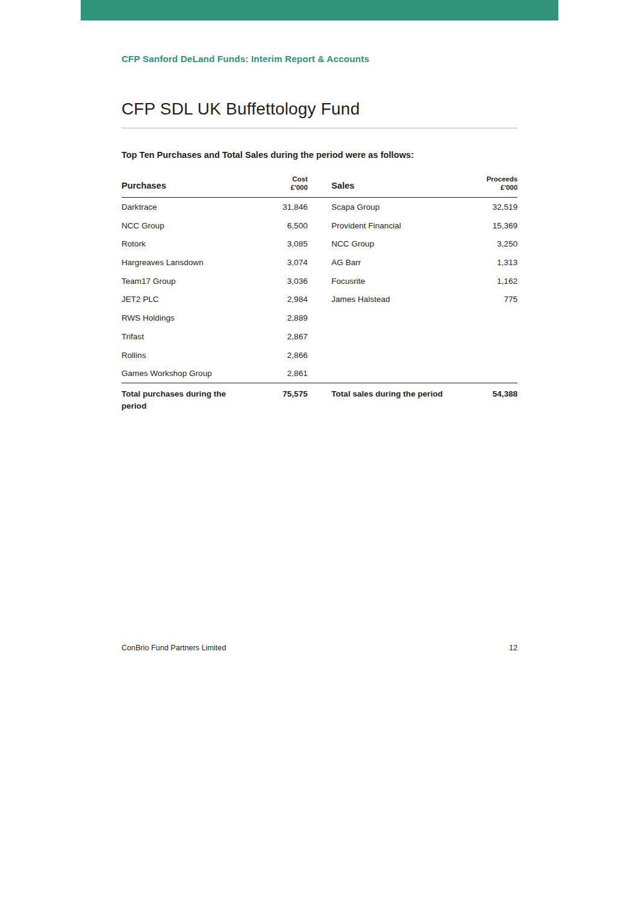CFP Sanford DeLand Funds: Interim Report & Accounts
CFP SDL UK Buffettology Fund
Top Ten Purchases and Total Sales during the period were as follows:
| Purchases | Cost £'000 | | Sales | Proceeds £'000 |
| --- | --- | --- | --- | --- |
| Darktrace | 31,846 | | Scapa Group | 32,519 |
| NCC Group | 6,500 | | Provident Financial | 15,369 |
| Rotork | 3,085 | | NCC Group | 3,250 |
| Hargreaves Lansdown | 3,074 | | AG Barr | 1,313 |
| Team17 Group | 3,036 | | Focusrite | 1,162 |
| JET2 PLC | 2,984 | | James Halstead | 775 |
| RWS Holdings | 2,889 | | | |
| Trifast | 2,867 | | | |
| Rollins | 2,866 | | | |
| Games Workshop Group | 2,861 | | | |
| Total purchases during the period | 75,575 | | Total sales during the period | 54,388 |
ConBrio Fund Partners Limited
12